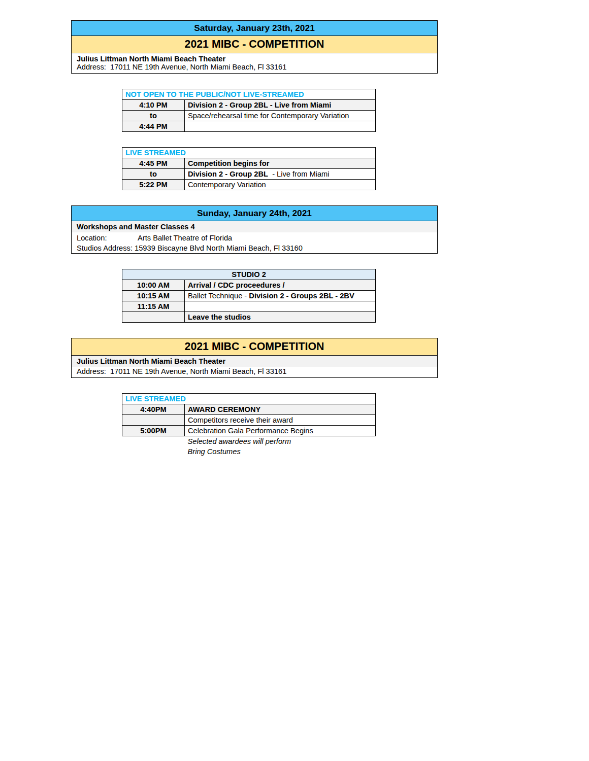Saturday, January 23th, 2021
2021 MIBC - COMPETITION
Julius Littman North Miami Beach Theater
Address: 17011 NE 19th Avenue, North Miami Beach, Fl 33161
| NOT OPEN TO THE PUBLIC/NOT LIVE-STREAMED |
| 4:10 PM | Division 2 - Group 2BL - Live from Miami |
| to | Space/rehearsal time for Contemporary Variation |
| 4:44 PM | |
| LIVE STREAMED |
| 4:45 PM | Competition begins for |
| to | Division 2 - Group 2BL - Live from Miami |
| 5:22 PM | Contemporary Variation |
Sunday, January 24th, 2021
Workshops and Master Classes 4
Location: Arts Ballet Theatre of Florida
Studios Address: 15939 Biscayne Blvd North Miami Beach, Fl 33160
| STUDIO 2 |
| 10:00 AM | Arrival / CDC proceedures / |
| 10:15 AM | Ballet Technique - Division 2 - Groups 2BL - 2BV |
| 11:15 AM | |
| | Leave the studios |
2021 MIBC - COMPETITION
Julius Littman North Miami Beach Theater
Address: 17011 NE 19th Avenue, North Miami Beach, Fl 33161
| LIVE STREAMED |
| 4:40PM | AWARD CEREMONY |
| | Competitors receive their award |
| 5:00PM | Celebration Gala Performance Begins |
| | Selected awardees will perform |
| | Bring Costumes |